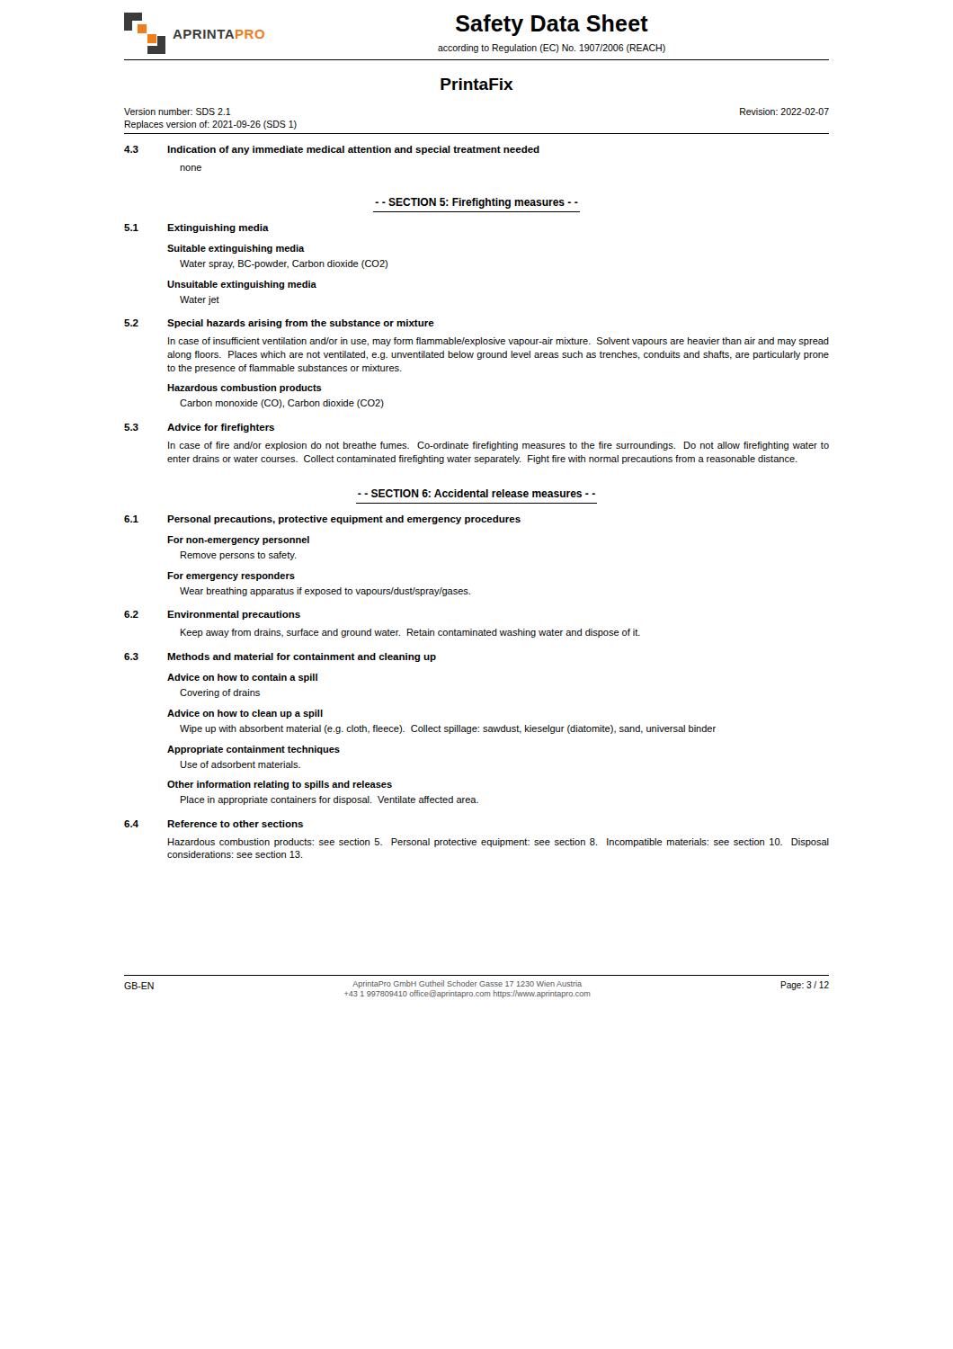APRINTA PRO
Safety Data Sheet
according to Regulation (EC) No. 1907/2006 (REACH)
PrintaFix
Version number: SDS 2.1
Replaces version of: 2021-09-26 (SDS 1)
Revision: 2022-02-07
4.3
Indication of any immediate medical attention and special treatment needed
none
- - SECTION 5: Firefighting measures - -
5.1
Extinguishing media
Suitable extinguishing media
Water spray, BC-powder, Carbon dioxide (CO2)
Unsuitable extinguishing media
Water jet
5.2
Special hazards arising from the substance or mixture
In case of insufficient ventilation and/or in use, may form flammable/explosive vapour-air mixture. Solvent vapours are heavier than air and may spread along floors. Places which are not ventilated, e.g. unventilated below ground level areas such as trenches, conduits and shafts, are particularly prone to the presence of flammable substances or mixtures.
Hazardous combustion products
Carbon monoxide (CO), Carbon dioxide (CO2)
5.3
Advice for firefighters
In case of fire and/or explosion do not breathe fumes. Co-ordinate firefighting measures to the fire surroundings. Do not allow firefighting water to enter drains or water courses. Collect contaminated firefighting water separately. Fight fire with normal precautions from a reasonable distance.
- - SECTION 6: Accidental release measures - -
6.1
Personal precautions, protective equipment and emergency procedures
For non-emergency personnel
Remove persons to safety.
For emergency responders
Wear breathing apparatus if exposed to vapours/dust/spray/gases.
6.2
Environmental precautions
Keep away from drains, surface and ground water. Retain contaminated washing water and dispose of it.
6.3
Methods and material for containment and cleaning up
Advice on how to contain a spill
Covering of drains
Advice on how to clean up a spill
Wipe up with absorbent material (e.g. cloth, fleece). Collect spillage: sawdust, kieselgur (diatomite), sand, universal binder
Appropriate containment techniques
Use of adsorbent materials.
Other information relating to spills and releases
Place in appropriate containers for disposal. Ventilate affected area.
6.4
Reference to other sections
Hazardous combustion products: see section 5. Personal protective equipment: see section 8. Incompatible materials: see section 10. Disposal considerations: see section 13.
GB-EN
AprintaPro GmbH Gutheil Schoder Gasse 17 1230 Wien Austria
+43 1 997809410 office@aprintapro.com https://www.aprintapro.com
Page: 3 / 12